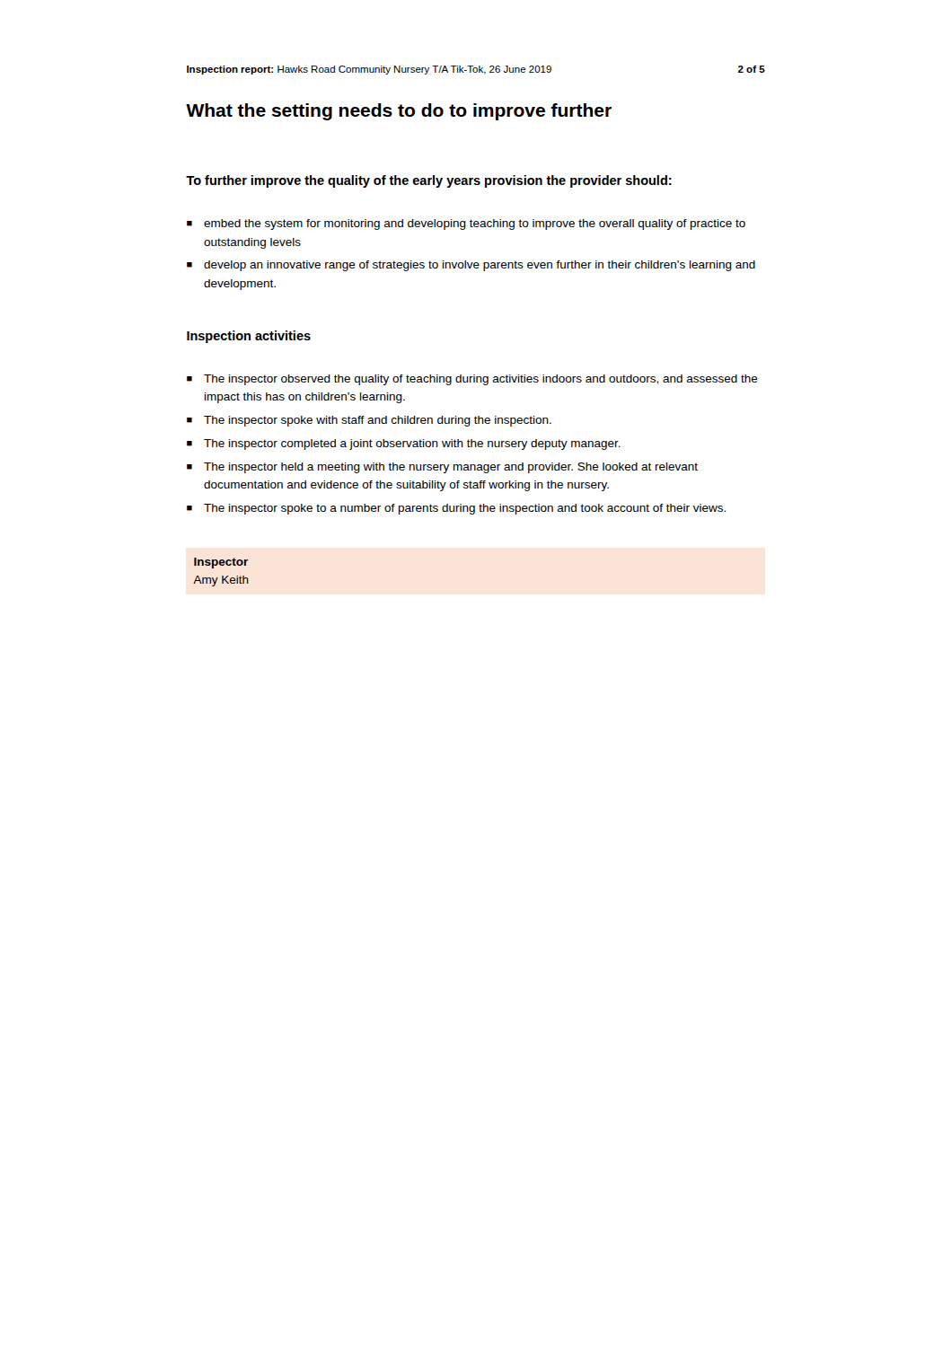Inspection report: Hawks Road Community Nursery T/A Tik-Tok, 26 June 2019
2 of 5
What the setting needs to do to improve further
To further improve the quality of the early years provision the provider should:
embed the system for monitoring and developing teaching to improve the overall quality of practice to outstanding levels
develop an innovative range of strategies to involve parents even further in their children's learning and development.
Inspection activities
The inspector observed the quality of teaching during activities indoors and outdoors, and assessed the impact this has on children's learning.
The inspector spoke with staff and children during the inspection.
The inspector completed a joint observation with the nursery deputy manager.
The inspector held a meeting with the nursery manager and provider. She looked at relevant documentation and evidence of the suitability of staff working in the nursery.
The inspector spoke to a number of parents during the inspection and took account of their views.
Inspector
Amy Keith